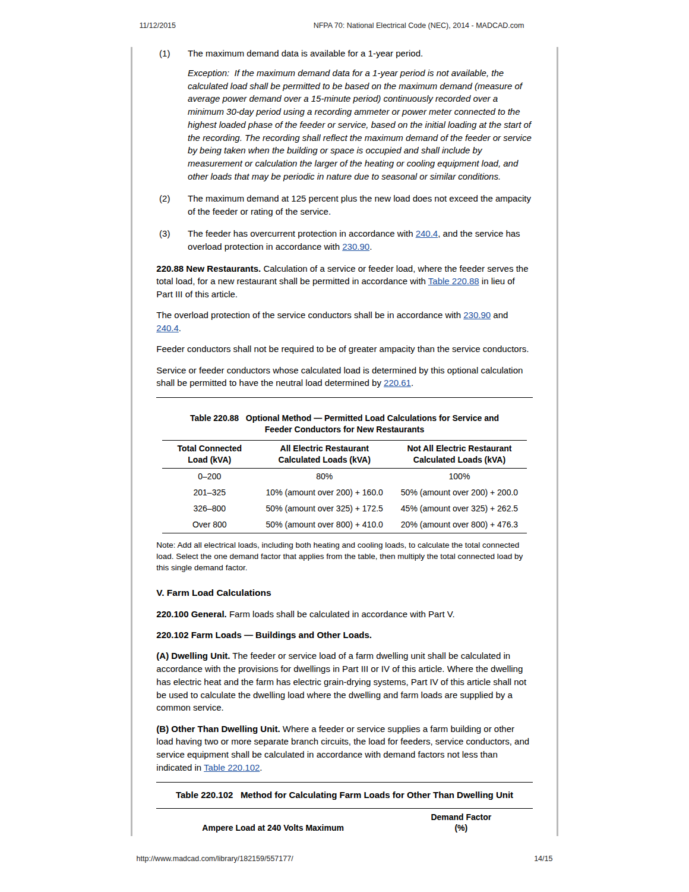11/12/2015
NFPA 70: National Electrical Code (NEC), 2014 - MADCAD.com
(1) The maximum demand data is available for a 1-year period.
Exception: If the maximum demand data for a 1-year period is not available, the calculated load shall be permitted to be based on the maximum demand (measure of average power demand over a 15-minute period) continuously recorded over a minimum 30-day period using a recording ammeter or power meter connected to the highest loaded phase of the feeder or service, based on the initial loading at the start of the recording. The recording shall reflect the maximum demand of the feeder or service by being taken when the building or space is occupied and shall include by measurement or calculation the larger of the heating or cooling equipment load, and other loads that may be periodic in nature due to seasonal or similar conditions.
(2) The maximum demand at 125 percent plus the new load does not exceed the ampacity of the feeder or rating of the service.
(3) The feeder has overcurrent protection in accordance with 240.4, and the service has overload protection in accordance with 230.90.
220.88 New Restaurants. Calculation of a service or feeder load, where the feeder serves the total load, for a new restaurant shall be permitted in accordance with Table 220.88 in lieu of Part III of this article.
The overload protection of the service conductors shall be in accordance with 230.90 and 240.4.
Feeder conductors shall not be required to be of greater ampacity than the service conductors.
Service or feeder conductors whose calculated load is determined by this optional calculation shall be permitted to have the neutral load determined by 220.61.
Table 220.88 Optional Method — Permitted Load Calculations for Service and Feeder Conductors for New Restaurants
| Total Connected Load (kVA) | All Electric Restaurant Calculated Loads (kVA) | Not All Electric Restaurant Calculated Loads (kVA) |
| --- | --- | --- |
| 0–200 | 80% | 100% |
| 201–325 | 10% (amount over 200) + 160.0 | 50% (amount over 200) + 200.0 |
| 326–800 | 50% (amount over 325) + 172.5 | 45% (amount over 325) + 262.5 |
| Over 800 | 50% (amount over 800) + 410.0 | 20% (amount over 800) + 476.3 |
Note: Add all electrical loads, including both heating and cooling loads, to calculate the total connected load. Select the one demand factor that applies from the table, then multiply the total connected load by this single demand factor.
V. Farm Load Calculations
220.100 General. Farm loads shall be calculated in accordance with Part V.
220.102 Farm Loads — Buildings and Other Loads.
(A) Dwelling Unit. The feeder or service load of a farm dwelling unit shall be calculated in accordance with the provisions for dwellings in Part III or IV of this article. Where the dwelling has electric heat and the farm has electric grain-drying systems, Part IV of this article shall not be used to calculate the dwelling load where the dwelling and farm loads are supplied by a common service.
(B) Other Than Dwelling Unit. Where a feeder or service supplies a farm building or other load having two or more separate branch circuits, the load for feeders, service conductors, and service equipment shall be calculated in accordance with demand factors not less than indicated in Table 220.102.
Table 220.102 Method for Calculating Farm Loads for Other Than Dwelling Unit
| Ampere Load at 240 Volts Maximum | Demand Factor (%) |
| --- | --- |
http://www.madcad.com/library/182159/557177/
14/15